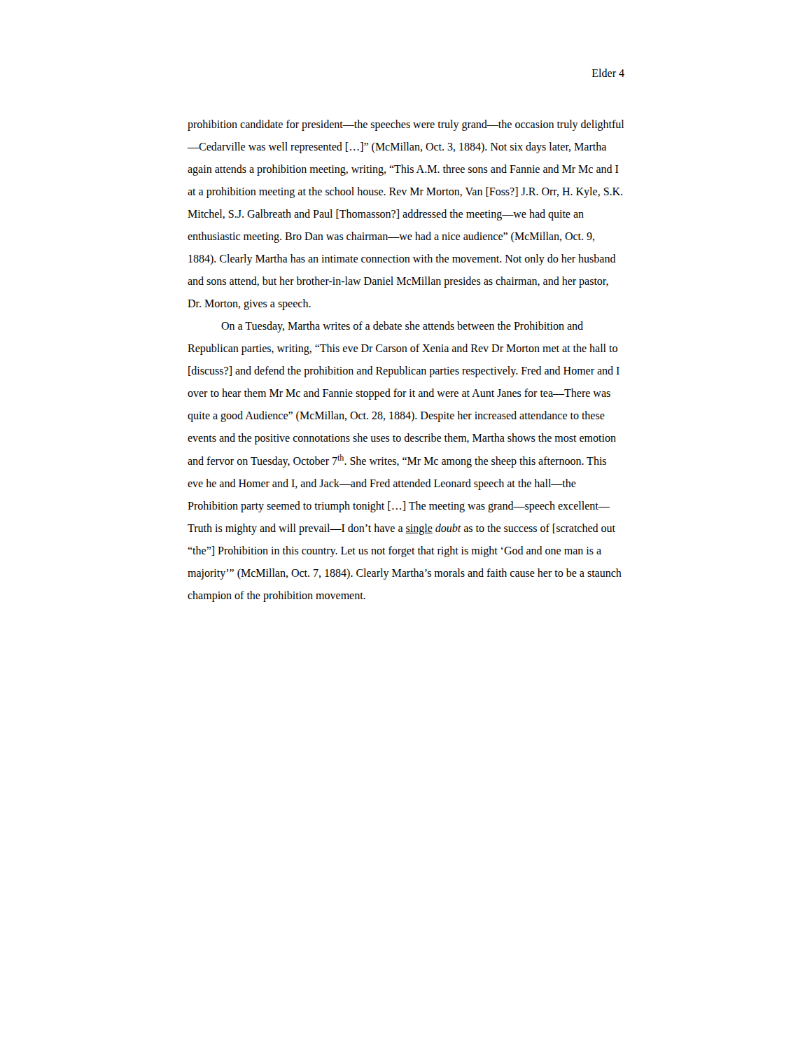Elder 4
prohibition candidate for president—the speeches were truly grand—the occasion truly delightful—Cedarville was well represented […]” (McMillan, Oct. 3, 1884). Not six days later, Martha again attends a prohibition meeting, writing, “This A.M. three sons and Fannie and Mr Mc and I at a prohibition meeting at the school house. Rev Mr Morton, Van [Foss?] J.R. Orr, H. Kyle, S.K. Mitchel, S.J. Galbreath and Paul [Thomasson?] addressed the meeting—we had quite an enthusiastic meeting. Bro Dan was chairman—we had a nice audience” (McMillan, Oct. 9, 1884). Clearly Martha has an intimate connection with the movement. Not only do her husband and sons attend, but her brother-in-law Daniel McMillan presides as chairman, and her pastor, Dr. Morton, gives a speech.
On a Tuesday, Martha writes of a debate she attends between the Prohibition and Republican parties, writing, “This eve Dr Carson of Xenia and Rev Dr Morton met at the hall to [discuss?] and defend the prohibition and Republican parties respectively. Fred and Homer and I over to hear them Mr Mc and Fannie stopped for it and were at Aunt Janes for tea—There was quite a good Audience” (McMillan, Oct. 28, 1884). Despite her increased attendance to these events and the positive connotations she uses to describe them, Martha shows the most emotion and fervor on Tuesday, October 7th. She writes, “Mr Mc among the sheep this afternoon. This eve he and Homer and I, and Jack—and Fred attended Leonard speech at the hall—the Prohibition party seemed to triumph tonight […] The meeting was grand—speech excellent—Truth is mighty and will prevail—I don’t have a single doubt as to the success of [scratched out “the”] Prohibition in this country. Let us not forget that right is might ‘God and one man is a majority’” (McMillan, Oct. 7, 1884). Clearly Martha’s morals and faith cause her to be a staunch champion of the prohibition movement.